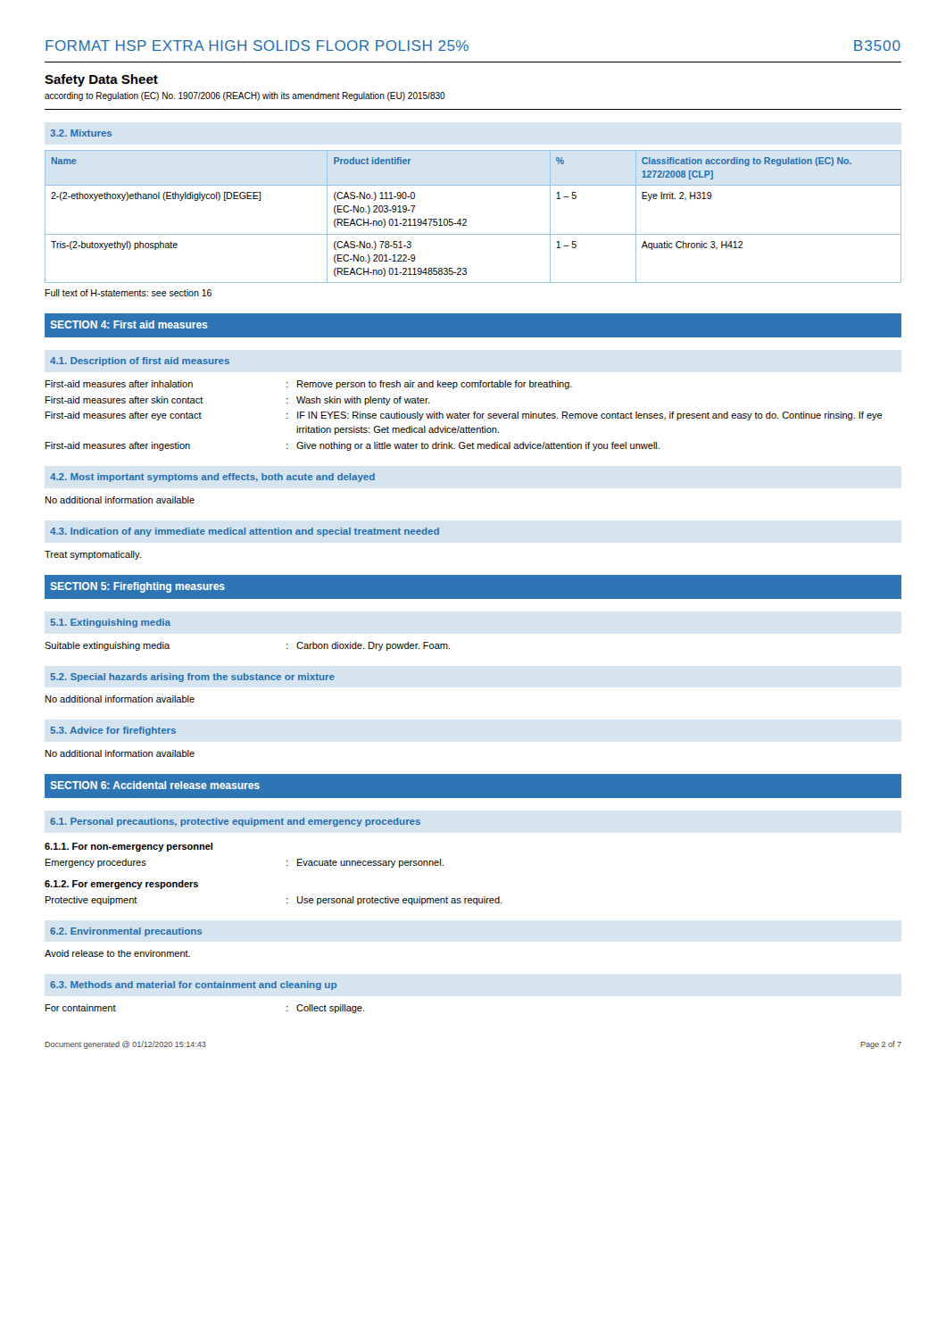FORMAT HSP EXTRA HIGH SOLIDS FLOOR POLISH 25% B3500
Safety Data Sheet
according to Regulation (EC) No. 1907/2006 (REACH) with its amendment Regulation (EU) 2015/830
3.2. Mixtures
| Name | Product identifier | % | Classification according to Regulation (EC) No. 1272/2008 [CLP] |
| --- | --- | --- | --- |
| 2-(2-ethoxyethoxy)ethanol (Ethyldiglycol) [DEGEE] | (CAS-No.) 111-90-0 (EC-No.) 203-919-7 (REACH-no) 01-2119475105-42 | 1 – 5 | Eye Irrit. 2, H319 |
| Tris-(2-butoxyethyl) phosphate | (CAS-No.) 78-51-3 (EC-No.) 201-122-9 (REACH-no) 01-2119485835-23 | 1 – 5 | Aquatic Chronic 3, H412 |
Full text of H-statements: see section 16
SECTION 4: First aid measures
4.1. Description of first aid measures
First-aid measures after inhalation
:
Remove person to fresh air and keep comfortable for breathing.
First-aid measures after skin contact
:
Wash skin with plenty of water.
First-aid measures after eye contact
:
IF IN EYES: Rinse cautiously with water for several minutes. Remove contact lenses, if present and easy to do. Continue rinsing. If eye irritation persists: Get medical advice/attention.
First-aid measures after ingestion
:
Give nothing or a little water to drink. Get medical advice/attention if you feel unwell.
4.2. Most important symptoms and effects, both acute and delayed
No additional information available
4.3. Indication of any immediate medical attention and special treatment needed
Treat symptomatically.
SECTION 5: Firefighting measures
5.1. Extinguishing media
Suitable extinguishing media
:
Carbon dioxide. Dry powder. Foam.
5.2. Special hazards arising from the substance or mixture
No additional information available
5.3. Advice for firefighters
No additional information available
SECTION 6: Accidental release measures
6.1. Personal precautions, protective equipment and emergency procedures
6.1.1. For non-emergency personnel
Emergency procedures
:
Evacuate unnecessary personnel.
6.1.2. For emergency responders
Protective equipment
:
Use personal protective equipment as required.
6.2. Environmental precautions
Avoid release to the environment.
6.3. Methods and material for containment and cleaning up
For containment
:
Collect spillage.
Document generated @ 01/12/2020 15:14:43 Page 2 of 7